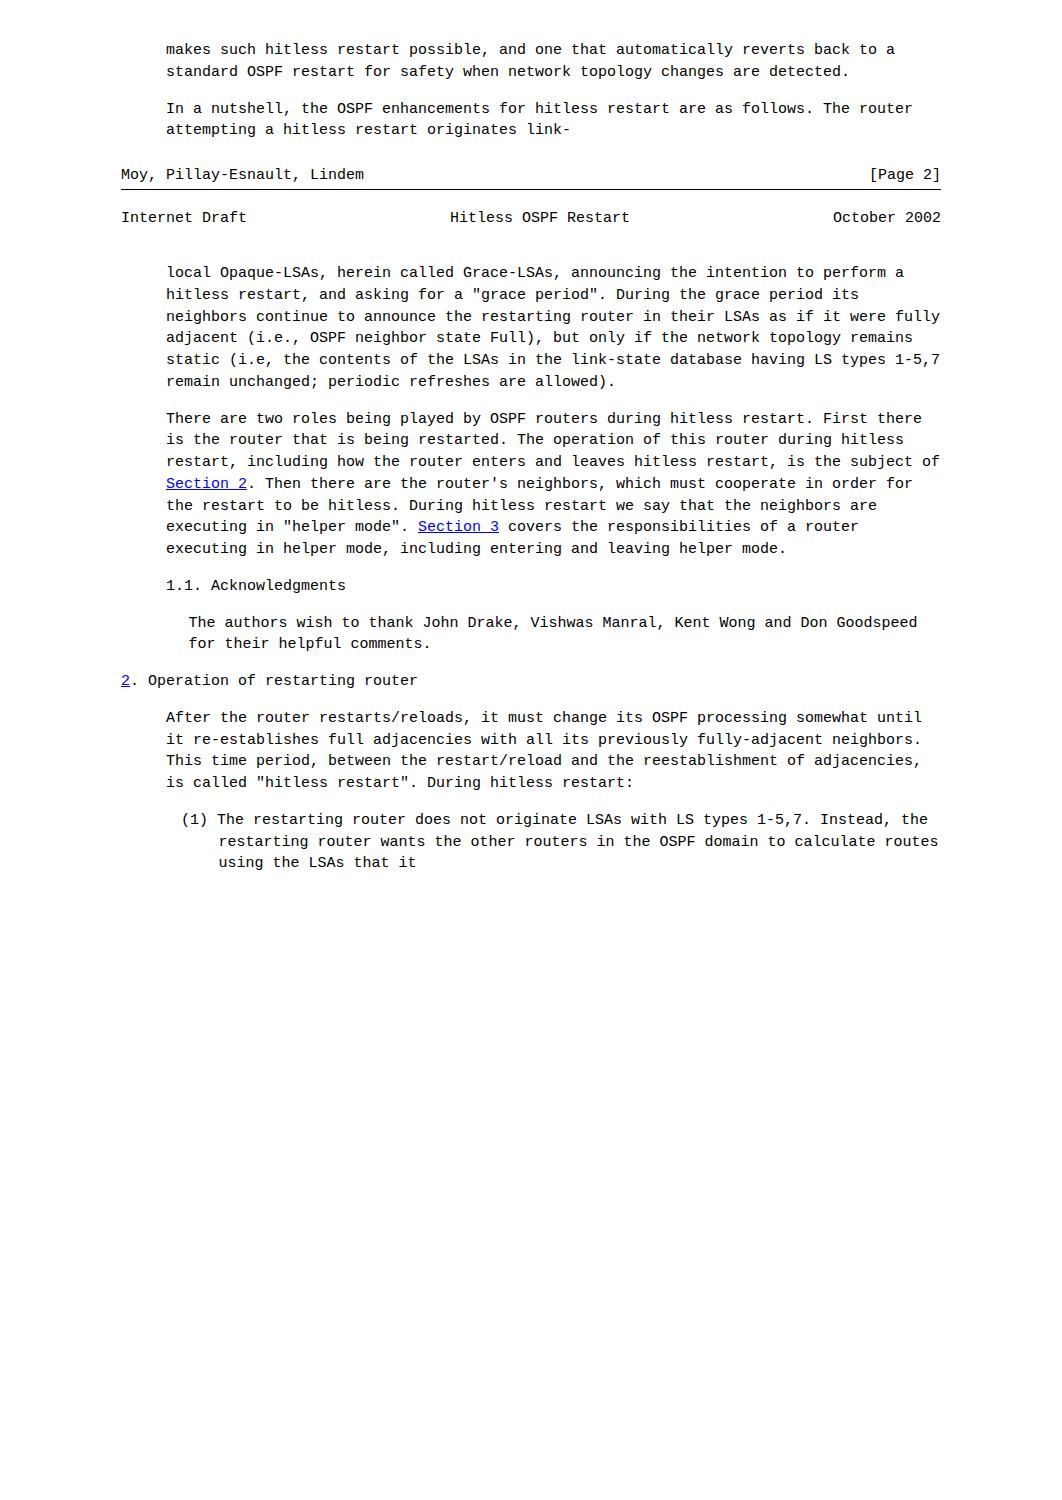makes such hitless restart possible, and one that automatically reverts back to a standard OSPF restart for safety when network topology changes are detected.
In a nutshell, the OSPF enhancements for hitless restart are as follows. The router attempting a hitless restart originates link-
Moy, Pillay-Esnault, Lindem [Page 2]
Internet Draft Hitless OSPF Restart October 2002
local Opaque-LSAs, herein called Grace-LSAs, announcing the intention to perform a hitless restart, and asking for a "grace period". During the grace period its neighbors continue to announce the restarting router in their LSAs as if it were fully adjacent (i.e., OSPF neighbor state Full), but only if the network topology remains static (i.e, the contents of the LSAs in the link-state database having LS types 1-5,7 remain unchanged; periodic refreshes are allowed).
There are two roles being played by OSPF routers during hitless restart. First there is the router that is being restarted. The operation of this router during hitless restart, including how the router enters and leaves hitless restart, is the subject of Section 2. Then there are the router's neighbors, which must cooperate in order for the restart to be hitless. During hitless restart we say that the neighbors are executing in "helper mode". Section 3 covers the responsibilities of a router executing in helper mode, including entering and leaving helper mode.
1.1. Acknowledgments
The authors wish to thank John Drake, Vishwas Manral, Kent Wong and Don Goodspeed for their helpful comments.
2. Operation of restarting router
After the router restarts/reloads, it must change its OSPF processing somewhat until it re-establishes full adjacencies with all its previously fully-adjacent neighbors. This time period, between the restart/reload and the reestablishment of adjacencies, is called "hitless restart". During hitless restart:
(1) The restarting router does not originate LSAs with LS types 1-5,7. Instead, the restarting router wants the other routers in the OSPF domain to calculate routes using the LSAs that it